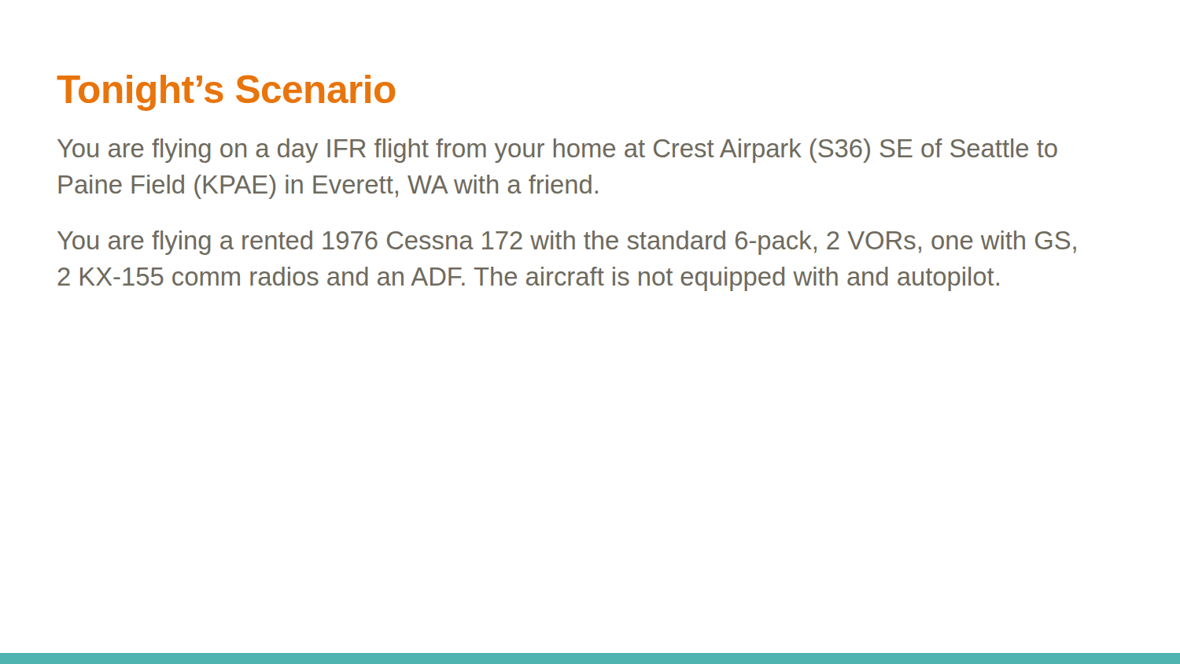Tonight’s Scenario
You are flying on a day IFR flight from your home at Crest Airpark (S36) SE of Seattle to Paine Field (KPAE) in Everett, WA with a friend.
You are flying a rented 1976 Cessna 172 with the standard 6-pack, 2 VORs, one with GS, 2 KX-155 comm radios and an ADF. The aircraft is not equipped with and autopilot.